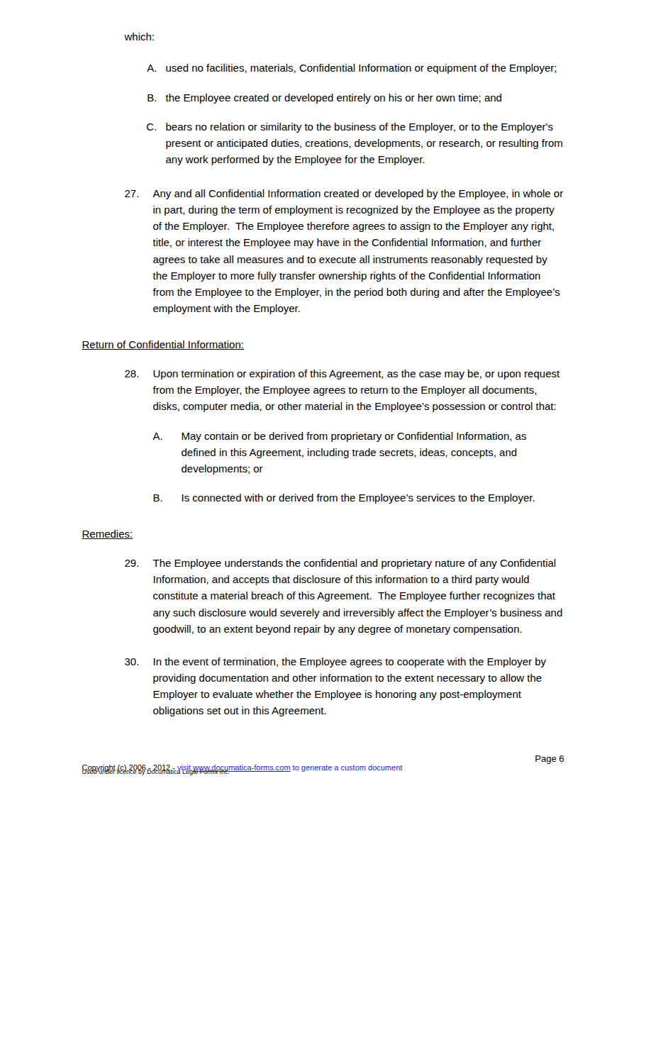which:
used no facilities, materials, Confidential Information or equipment of the Employer;
the Employee created or developed entirely on his or her own time; and
bears no relation or similarity to the business of the Employer, or to the Employer's present or anticipated duties, creations, developments, or research, or resulting from any work performed by the Employee for the Employer.
27. Any and all Confidential Information created or developed by the Employee, in whole or in part, during the term of employment is recognized by the Employee as the property of the Employer. The Employee therefore agrees to assign to the Employer any right, title, or interest the Employee may have in the Confidential Information, and further agrees to take all measures and to execute all instruments reasonably requested by the Employer to more fully transfer ownership rights of the Confidential Information from the Employee to the Employer, in the period both during and after the Employee’s employment with the Employer.
Return of Confidential Information:
28. Upon termination or expiration of this Agreement, as the case may be, or upon request from the Employer, the Employee agrees to return to the Employer all documents, disks, computer media, or other material in the Employee’s possession or control that:
A. May contain or be derived from proprietary or Confidential Information, as defined in this Agreement, including trade secrets, ideas, concepts, and developments; or
B. Is connected with or derived from the Employee’s services to the Employer.
Remedies:
29. The Employee understands the confidential and proprietary nature of any Confidential Information, and accepts that disclosure of this information to a third party would constitute a material breach of this Agreement. The Employee further recognizes that any such disclosure would severely and irreversibly affect the Employer’s business and goodwill, to an extent beyond repair by any degree of monetary compensation.
30. In the event of termination, the Employee agrees to cooperate with the Employer by providing documentation and other information to the extent necessary to allow the Employer to evaluate whether the Employee is honoring any post-employment obligations set out in this Agreement.
Copyright (c) 2006 - 2012 - visit www.documatica-forms.com to generate a custom document Page 6
Used under licence by Documatica Legal Forms Inc.